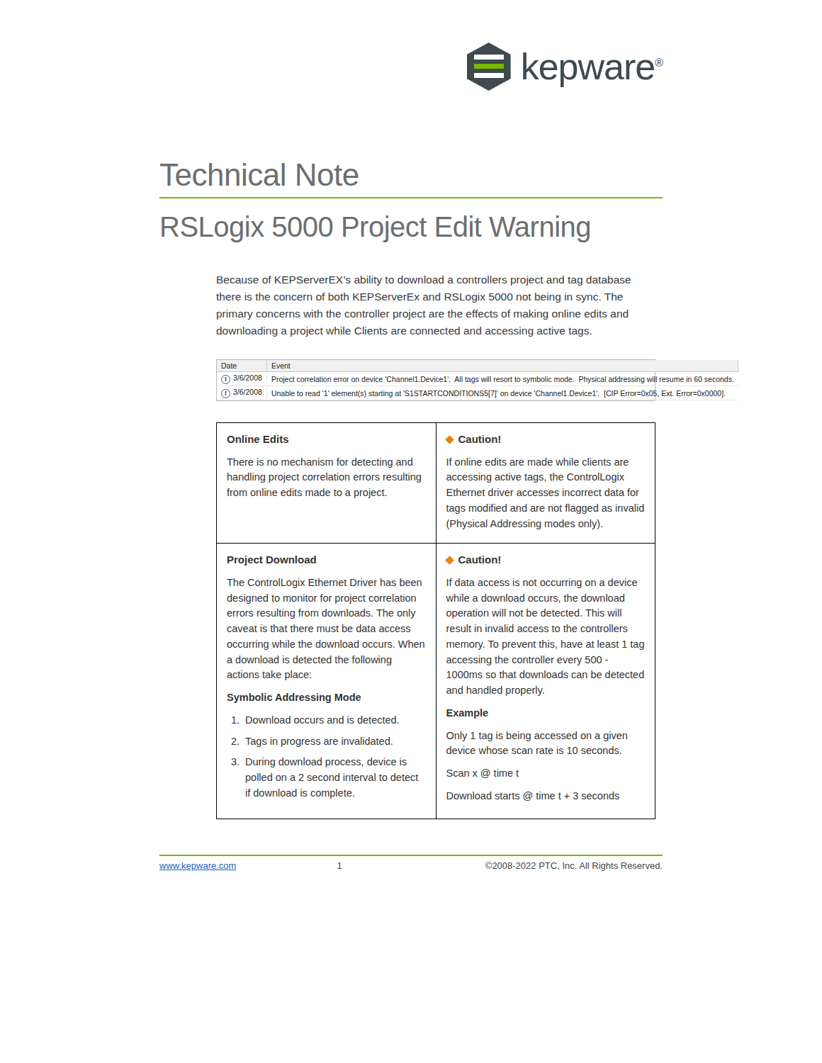kepware®
Technical Note
RSLogix 5000 Project Edit Warning
Because of KEPServerEX’s ability to download a controllers project and tag database there is the concern of both KEPServerEx and RSLogix 5000 not being in sync. The primary concerns with the controller project are the effects of making online edits and downloading a project while Clients are connected and accessing active tags.
| Date | Event |
| --- | --- |
| ! 3/6/2008 | Project correlation error on device 'Channel1.Device1'. All tags will resort to symbolic mode. Physical addressing will resume in 60 seconds. |
| ! 3/6/2008 | Unable to read '1' element(s) starting at 'S1STARTCONDITIONS5[7]' on device 'Channel1.Device1'. [CIP Error=0x05, Ext. Error=0x0000]. |
| Online Edits There is no mechanism for detecting and handling project correlation errors resulting from online edits made to a project. | Caution! If online edits are made while clients are accessing active tags, the ControlLogix Ethernet driver accesses incorrect data for tags modified and are not flagged as invalid (Physical Addressing modes only). |
| Project Download The ControlLogix Ethernet Driver has been designed to monitor for project correlation errors resulting from downloads. The only caveat is that there must be data access occurring while the download occurs. When a download is detected the following actions take place: Symbolic Addressing Mode Download occurs and is detected. Tags in progress are invalidated. During download process, device is polled on a 2 second interval to detect if download is complete. | Caution! If data access is not occurring on a device while a download occurs, the download operation will not be detected. This will result in invalid access to the controllers memory. To prevent this, have at least 1 tag accessing the controller every 500 - 1000ms so that downloads can be detected and handled properly. Example Only 1 tag is being accessed on a given device whose scan rate is 10 seconds. Scan x @ time t Download starts @ time t + 3 seconds |
www.kepware.com
1
©2008-2022 PTC, Inc. All Rights Reserved.